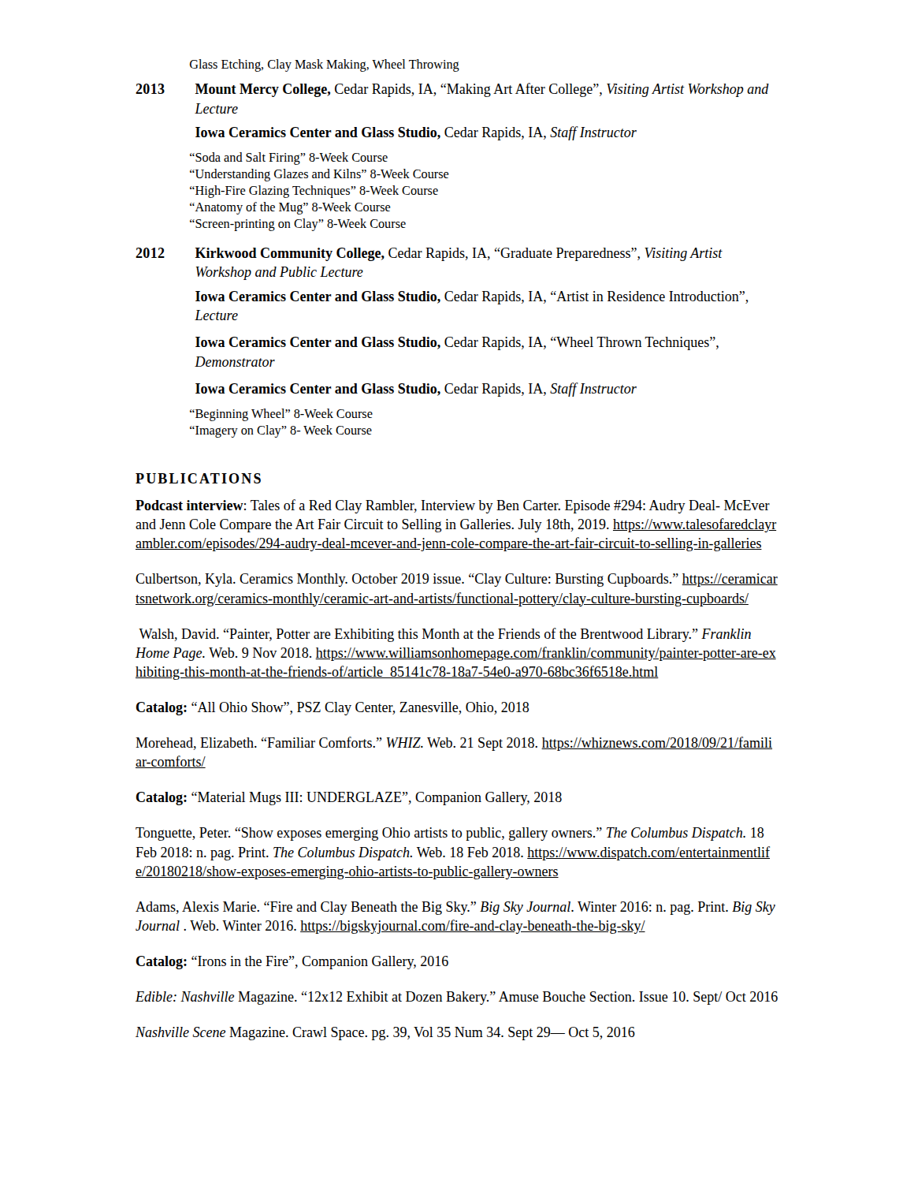Glass Etching, Clay Mask Making, Wheel Throwing
2013
Mount Mercy College, Cedar Rapids, IA, “Making Art After College”, Visiting Artist Workshop and Lecture
Iowa Ceramics Center and Glass Studio, Cedar Rapids, IA, Staff Instructor
“Soda and Salt Firing” 8-Week Course
“Understanding Glazes and Kilns” 8-Week Course
“High-Fire Glazing Techniques” 8-Week Course
“Anatomy of the Mug” 8-Week Course
“Screen-printing on Clay” 8-Week Course
2012
Kirkwood Community College, Cedar Rapids, IA, “Graduate Preparedness”, Visiting Artist Workshop and Public Lecture
Iowa Ceramics Center and Glass Studio, Cedar Rapids, IA, “Artist in Residence Introduction”, Lecture
Iowa Ceramics Center and Glass Studio, Cedar Rapids, IA, “Wheel Thrown Techniques”, Demonstrator
Iowa Ceramics Center and Glass Studio, Cedar Rapids, IA, Staff Instructor
“Beginning Wheel” 8-Week Course
“Imagery on Clay” 8- Week Course
PUBLICATIONS
Podcast interview: Tales of a Red Clay Rambler, Interview by Ben Carter. Episode #294: Audry Deal- McEver and Jenn Cole Compare the Art Fair Circuit to Selling in Galleries. July 18th, 2019. https://www.talesofaredclayrambler.com/episodes/294-audry-deal-mcever-and-jenn-cole-compare-the-art-fair-circuit-to-selling-in-galleries
Culbertson, Kyla. Ceramics Monthly. October 2019 issue. “Clay Culture: Bursting Cupboards.” https://ceramicartsnetwork.org/ceramics-monthly/ceramic-art-and-artists/functional-pottery/clay-culture-bursting-cupboards/
Walsh, David. “Painter, Potter are Exhibiting this Month at the Friends of the Brentwood Library.” Franklin Home Page. Web. 9 Nov 2018. https://www.williamsonhomepage.com/franklin/community/painter-potter-are-exhibiting-this-month-at-the-friends-of/article_85141c78-18a7-54e0-a970-68bc36f6518e.html
Catalog: “All Ohio Show”, PSZ Clay Center, Zanesville, Ohio, 2018
Morehead, Elizabeth. “Familiar Comforts.” WHIZ. Web. 21 Sept 2018. https://whiznews.com/2018/09/21/familiar-comforts/
Catalog: “Material Mugs III: UNDERGLAZE”, Companion Gallery, 2018
Tonguette, Peter. “Show exposes emerging Ohio artists to public, gallery owners.” The Columbus Dispatch. 18 Feb 2018: n. pag. Print. The Columbus Dispatch. Web. 18 Feb 2018. https://www.dispatch.com/entertainmentlife/20180218/show-exposes-emerging-ohio-artists-to-public-gallery-owners
Adams, Alexis Marie. “Fire and Clay Beneath the Big Sky.” Big Sky Journal. Winter 2016: n. pag. Print. Big Sky Journal . Web. Winter 2016. https://bigskyjournal.com/fire-and-clay-beneath-the-big-sky/
Catalog: “Irons in the Fire”, Companion Gallery, 2016
Edible: Nashville Magazine. “12x12 Exhibit at Dozen Bakery.” Amuse Bouche Section. Issue 10. Sept/ Oct 2016
Nashville Scene Magazine. Crawl Space. pg. 39, Vol 35 Num 34. Sept 29— Oct 5, 2016